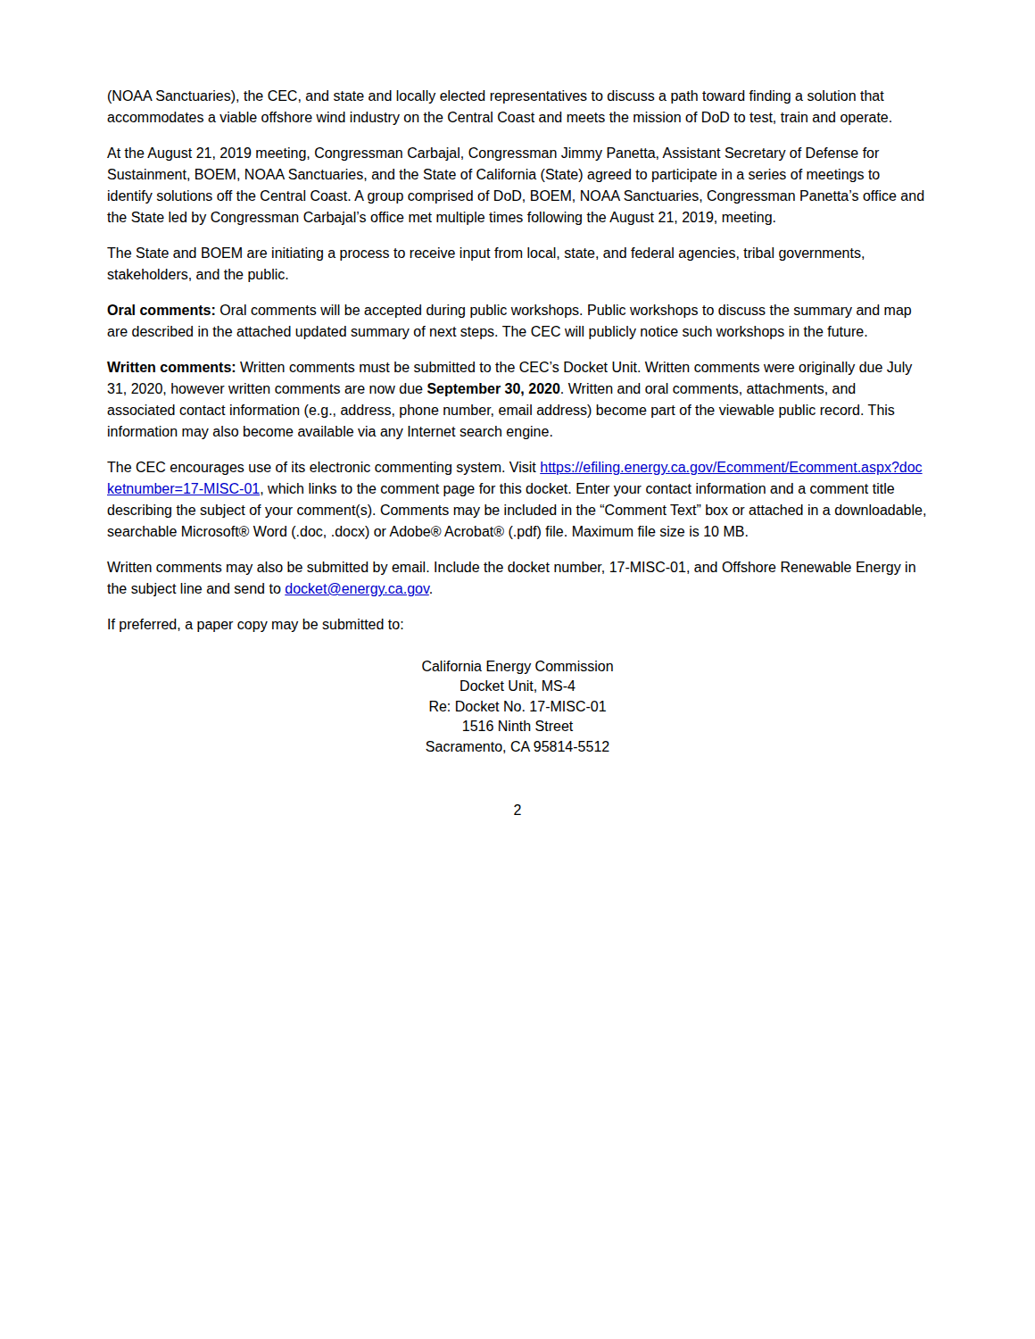(NOAA Sanctuaries), the CEC, and state and locally elected representatives to discuss a path toward finding a solution that accommodates a viable offshore wind industry on the Central Coast and meets the mission of DoD to test, train and operate.
At the August 21, 2019 meeting, Congressman Carbajal, Congressman Jimmy Panetta, Assistant Secretary of Defense for Sustainment, BOEM, NOAA Sanctuaries, and the State of California (State) agreed to participate in a series of meetings to identify solutions off the Central Coast. A group comprised of DoD, BOEM, NOAA Sanctuaries, Congressman Panetta’s office and the State led by Congressman Carbajal’s office met multiple times following the August 21, 2019, meeting.
The State and BOEM are initiating a process to receive input from local, state, and federal agencies, tribal governments, stakeholders, and the public.
Oral comments: Oral comments will be accepted during public workshops. Public workshops to discuss the summary and map are described in the attached updated summary of next steps. The CEC will publicly notice such workshops in the future.
Written comments: Written comments must be submitted to the CEC’s Docket Unit. Written comments were originally due July 31, 2020, however written comments are now due September 30, 2020. Written and oral comments, attachments, and associated contact information (e.g., address, phone number, email address) become part of the viewable public record. This information may also become available via any Internet search engine.
The CEC encourages use of its electronic commenting system. Visit https://efiling.energy.ca.gov/Ecomment/Ecomment.aspx?docketnumber=17-MISC-01, which links to the comment page for this docket. Enter your contact information and a comment title describing the subject of your comment(s). Comments may be included in the “Comment Text” box or attached in a downloadable, searchable Microsoft® Word (.doc, .docx) or Adobe® Acrobat® (.pdf) file. Maximum file size is 10 MB.
Written comments may also be submitted by email. Include the docket number, 17-MISC-01, and Offshore Renewable Energy in the subject line and send to docket@energy.ca.gov.
If preferred, a paper copy may be submitted to:
California Energy Commission
Docket Unit, MS-4
Re: Docket No. 17-MISC-01
1516 Ninth Street
Sacramento, CA 95814-5512
2